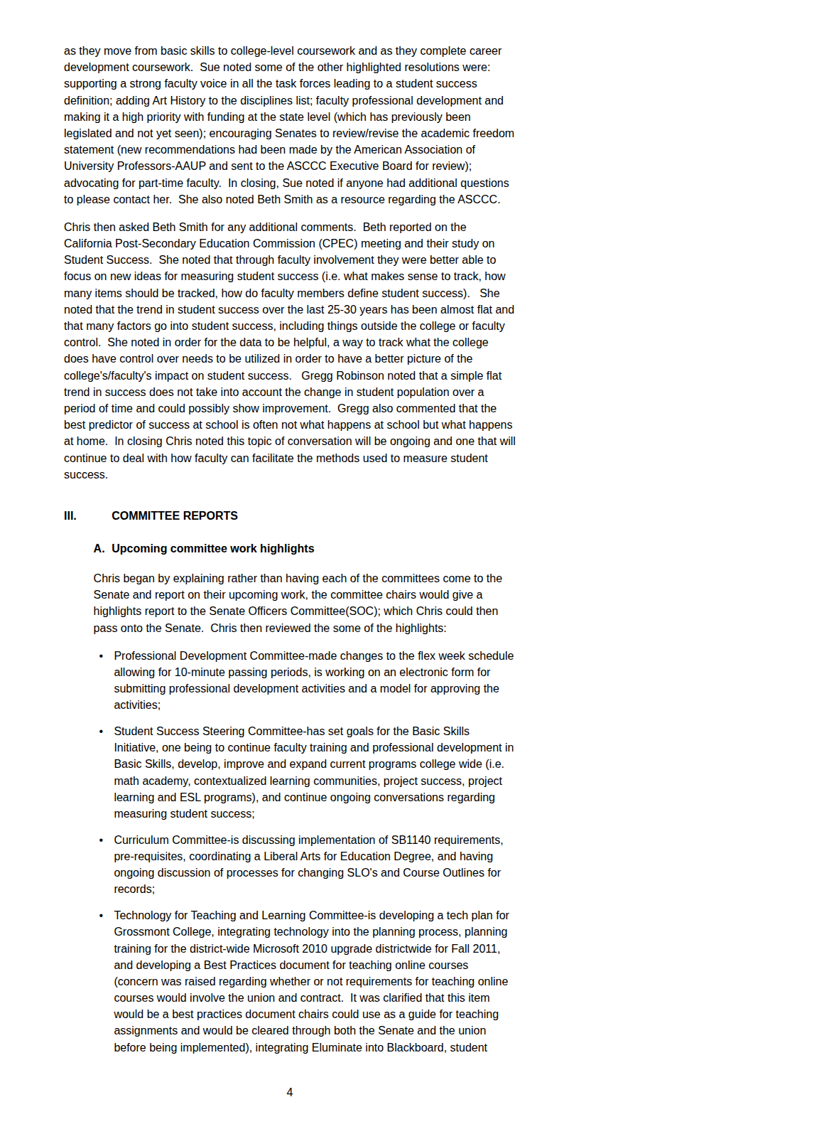as they move from basic skills to college-level coursework and as they complete career development coursework. Sue noted some of the other highlighted resolutions were: supporting a strong faculty voice in all the task forces leading to a student success definition; adding Art History to the disciplines list; faculty professional development and making it a high priority with funding at the state level (which has previously been legislated and not yet seen); encouraging Senates to review/revise the academic freedom statement (new recommendations had been made by the American Association of University Professors-AAUP and sent to the ASCCC Executive Board for review); advocating for part-time faculty. In closing, Sue noted if anyone had additional questions to please contact her. She also noted Beth Smith as a resource regarding the ASCCC.
Chris then asked Beth Smith for any additional comments. Beth reported on the California Post-Secondary Education Commission (CPEC) meeting and their study on Student Success. She noted that through faculty involvement they were better able to focus on new ideas for measuring student success (i.e. what makes sense to track, how many items should be tracked, how do faculty members define student success). She noted that the trend in student success over the last 25-30 years has been almost flat and that many factors go into student success, including things outside the college or faculty control. She noted in order for the data to be helpful, a way to track what the college does have control over needs to be utilized in order to have a better picture of the college's/faculty's impact on student success. Gregg Robinson noted that a simple flat trend in success does not take into account the change in student population over a period of time and could possibly show improvement. Gregg also commented that the best predictor of success at school is often not what happens at school but what happens at home. In closing Chris noted this topic of conversation will be ongoing and one that will continue to deal with how faculty can facilitate the methods used to measure student success.
III. COMMITTEE REPORTS
A. Upcoming committee work highlights
Chris began by explaining rather than having each of the committees come to the Senate and report on their upcoming work, the committee chairs would give a highlights report to the Senate Officers Committee(SOC); which Chris could then pass onto the Senate. Chris then reviewed the some of the highlights:
Professional Development Committee-made changes to the flex week schedule allowing for 10-minute passing periods, is working on an electronic form for submitting professional development activities and a model for approving the activities;
Student Success Steering Committee-has set goals for the Basic Skills Initiative, one being to continue faculty training and professional development in Basic Skills, develop, improve and expand current programs college wide (i.e. math academy, contextualized learning communities, project success, project learning and ESL programs), and continue ongoing conversations regarding measuring student success;
Curriculum Committee-is discussing implementation of SB1140 requirements, pre-requisites, coordinating a Liberal Arts for Education Degree, and having ongoing discussion of processes for changing SLO's and Course Outlines for records;
Technology for Teaching and Learning Committee-is developing a tech plan for Grossmont College, integrating technology into the planning process, planning training for the district-wide Microsoft 2010 upgrade districtwide for Fall 2011, and developing a Best Practices document for teaching online courses (concern was raised regarding whether or not requirements for teaching online courses would involve the union and contract. It was clarified that this item would be a best practices document chairs could use as a guide for teaching assignments and would be cleared through both the Senate and the union before being implemented), integrating Eluminate into Blackboard, student
4